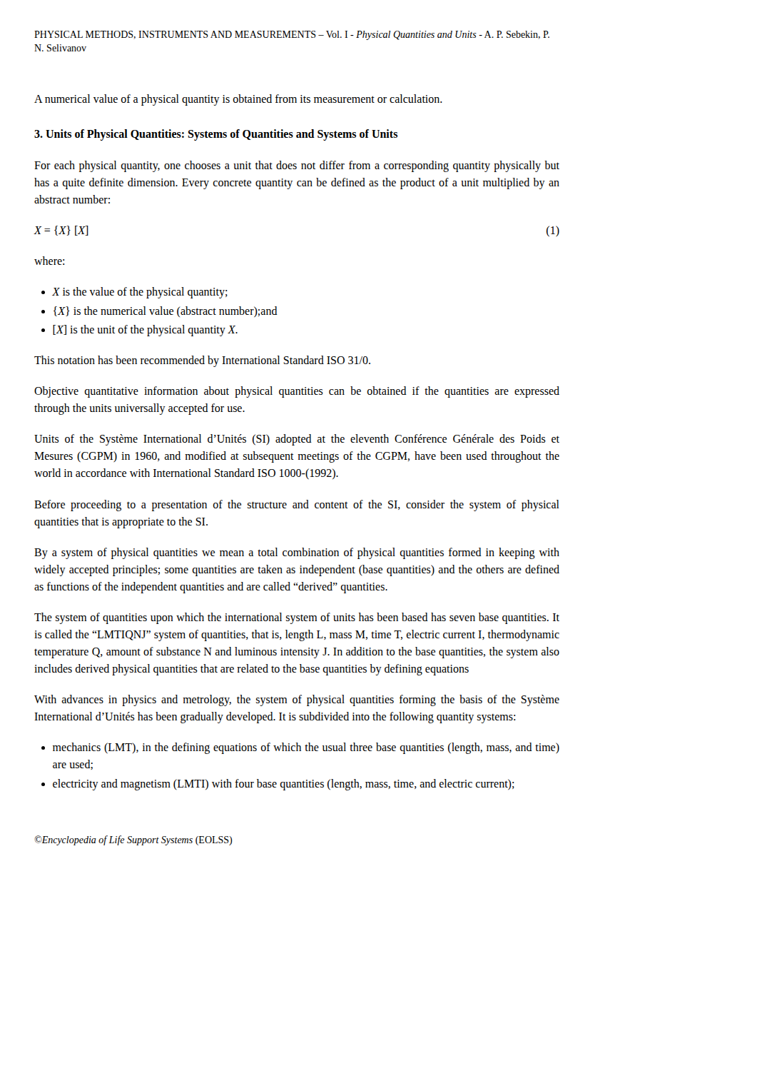PHYSICAL METHODS, INSTRUMENTS AND MEASUREMENTS – Vol. I - Physical Quantities and Units - A. P. Sebekin, P. N. Selivanov
A numerical value of a physical quantity is obtained from its measurement or calculation.
3. Units of Physical Quantities: Systems of Quantities and Systems of Units
For each physical quantity, one chooses a unit that does not differ from a corresponding quantity physically but has a quite definite dimension. Every concrete quantity can be defined as the product of a unit multiplied by an abstract number:
X = {X} [X] (1)
where:
X is the value of the physical quantity;
{X} is the numerical value (abstract number);and
[X] is the unit of the physical quantity X.
This notation has been recommended by International Standard ISO 31/0.
Objective quantitative information about physical quantities can be obtained if the quantities are expressed through the units universally accepted for use.
Units of the Système International d’Unités (SI) adopted at the eleventh Conférence Générale des Poids et Mesures (CGPM) in 1960, and modified at subsequent meetings of the CGPM, have been used throughout the world in accordance with International Standard ISO 1000-(1992).
Before proceeding to a presentation of the structure and content of the SI, consider the system of physical quantities that is appropriate to the SI.
By a system of physical quantities we mean a total combination of physical quantities formed in keeping with widely accepted principles; some quantities are taken as independent (base quantities) and the others are defined as functions of the independent quantities and are called “derived” quantities.
The system of quantities upon which the international system of units has been based has seven base quantities. It is called the “LMTIQNJ” system of quantities, that is, length L, mass M, time T, electric current I, thermodynamic temperature Q, amount of substance N and luminous intensity J. In addition to the base quantities, the system also includes derived physical quantities that are related to the base quantities by defining equations
With advances in physics and metrology, the system of physical quantities forming the basis of the Système International d’Unités has been gradually developed. It is subdivided into the following quantity systems:
mechanics (LMT), in the defining equations of which the usual three base quantities (length, mass, and time) are used;
electricity and magnetism (LMTI) with four base quantities (length, mass, time, and electric current);
©Encyclopedia of Life Support Systems (EOLSS)